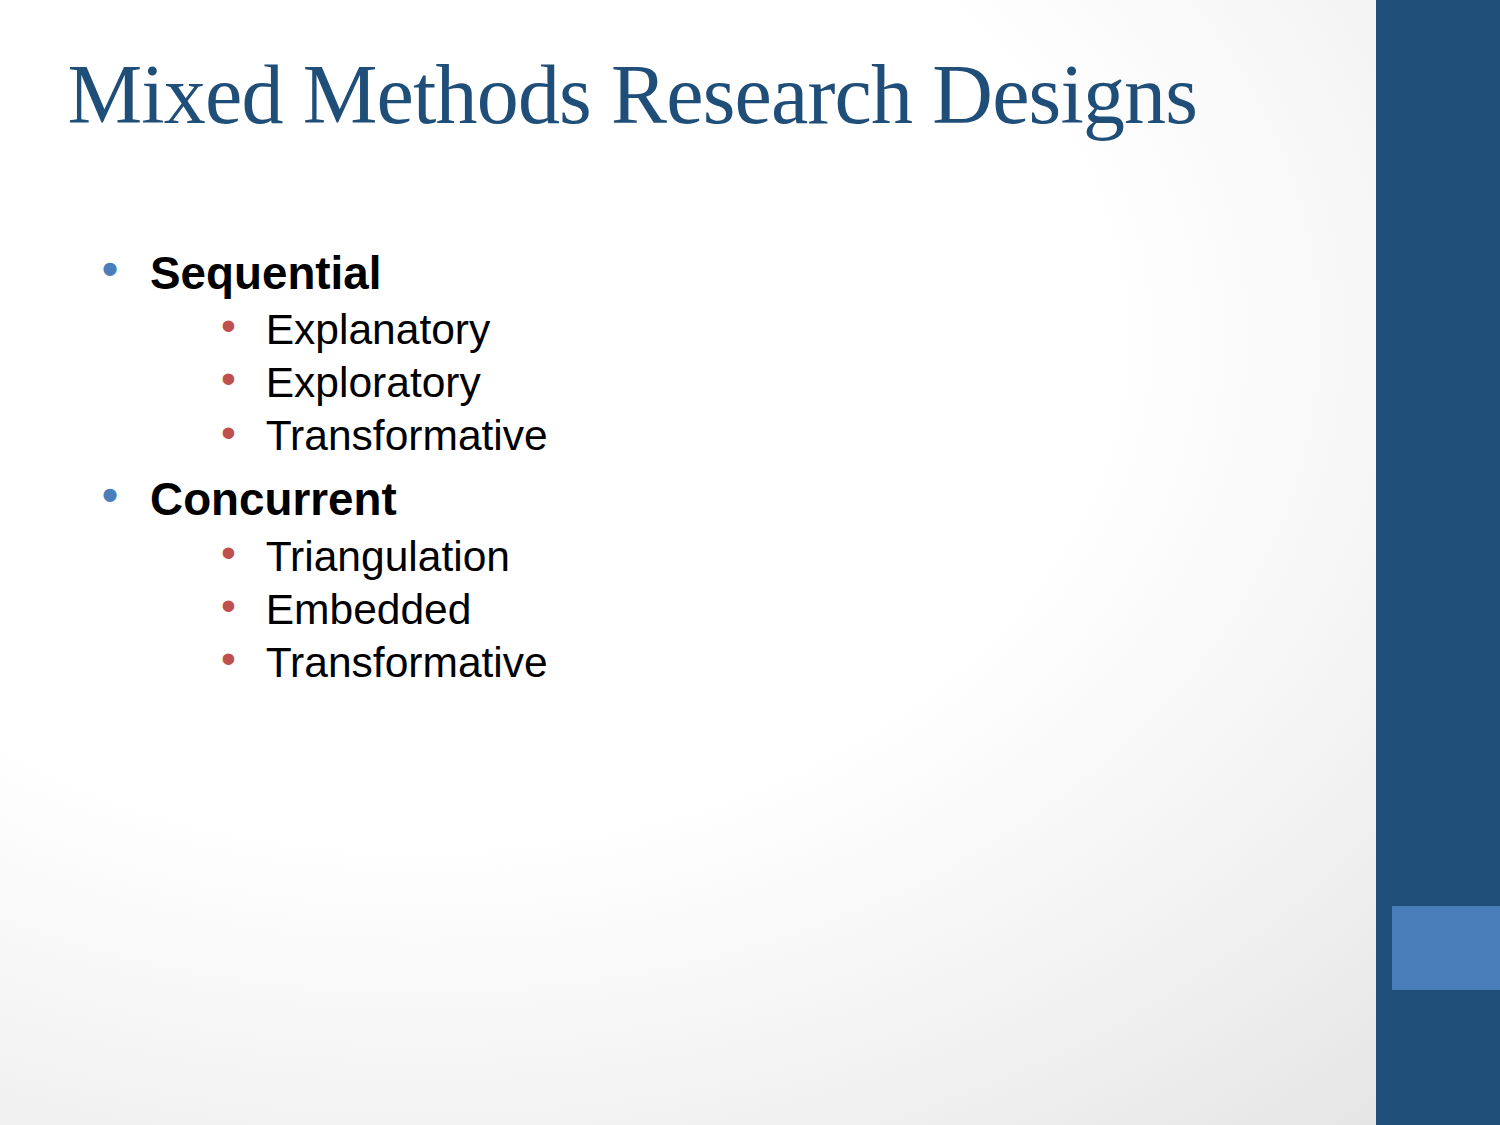Mixed Methods Research Designs
Sequential
Explanatory
Exploratory
Transformative
Concurrent
Triangulation
Embedded
Transformative